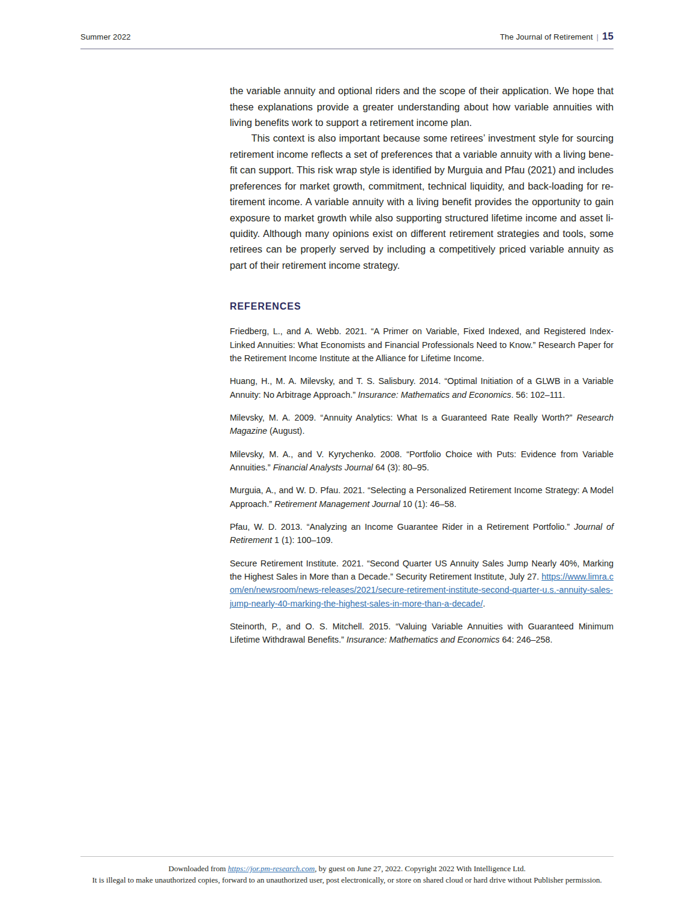Summer 2022
The Journal of Retirement|15
the variable annuity and optional riders and the scope of their application. We hope that these explanations provide a greater understanding about how variable annuities with living benefits work to support a retirement income plan.
This context is also important because some retirees’ investment style for sourcing retirement income reflects a set of preferences that a variable annuity with a living benefit can support. This risk wrap style is identified by Murguia and Pfau (2021) and includes preferences for market growth, commitment, technical liquidity, and back-loading for retirement income. A variable annuity with a living benefit provides the opportunity to gain exposure to market growth while also supporting structured lifetime income and asset liquidity. Although many opinions exist on different retirement strategies and tools, some retirees can be properly served by including a competitively priced variable annuity as part of their retirement income strategy.
References
Friedberg, L., and A. Webb. 2021. “A Primer on Variable, Fixed Indexed, and Registered Index-Linked Annuities: What Economists and Financial Professionals Need to Know.” Research Paper for the Retirement Income Institute at the Alliance for Lifetime Income.
Huang, H., M. A. Milevsky, and T. S. Salisbury. 2014. “Optimal Initiation of a GLWB in a Variable Annuity: No Arbitrage Approach.” Insurance: Mathematics and Economics. 56: 102–111.
Milevsky, M. A. 2009. “Annuity Analytics: What Is a Guaranteed Rate Really Worth?” Research Magazine (August).
Milevsky, M. A., and V. Kyrychenko. 2008. “Portfolio Choice with Puts: Evidence from Variable Annuities.” Financial Analysts Journal 64 (3): 80–95.
Murguia, A., and W. D. Pfau. 2021. “Selecting a Personalized Retirement Income Strategy: A Model Approach.” Retirement Management Journal 10 (1): 46–58.
Pfau, W. D. 2013. “Analyzing an Income Guarantee Rider in a Retirement Portfolio.” Journal of Retirement 1 (1): 100–109.
Secure Retirement Institute. 2021. “Second Quarter US Annuity Sales Jump Nearly 40%, Marking the Highest Sales in More than a Decade.” Security Retirement Institute, July 27. https://www.limra.com/en/newsroom/news-releases/2021/secure-retirement-institute-second-quarter-u.s.-annuity-sales-jump-nearly-40-marking-the-highest-sales-in-more-than-a-decade/.
Steinorth, P., and O. S. Mitchell. 2015. “Valuing Variable Annuities with Guaranteed Minimum Lifetime Withdrawal Benefits.” Insurance: Mathematics and Economics 64: 246–258.
Downloaded from https://jor.pm-research.com, by guest on June 27, 2022. Copyright 2022 With Intelligence Ltd.
It is illegal to make unauthorized copies, forward to an unauthorized user, post electronically, or store on shared cloud or hard drive without Publisher permission.